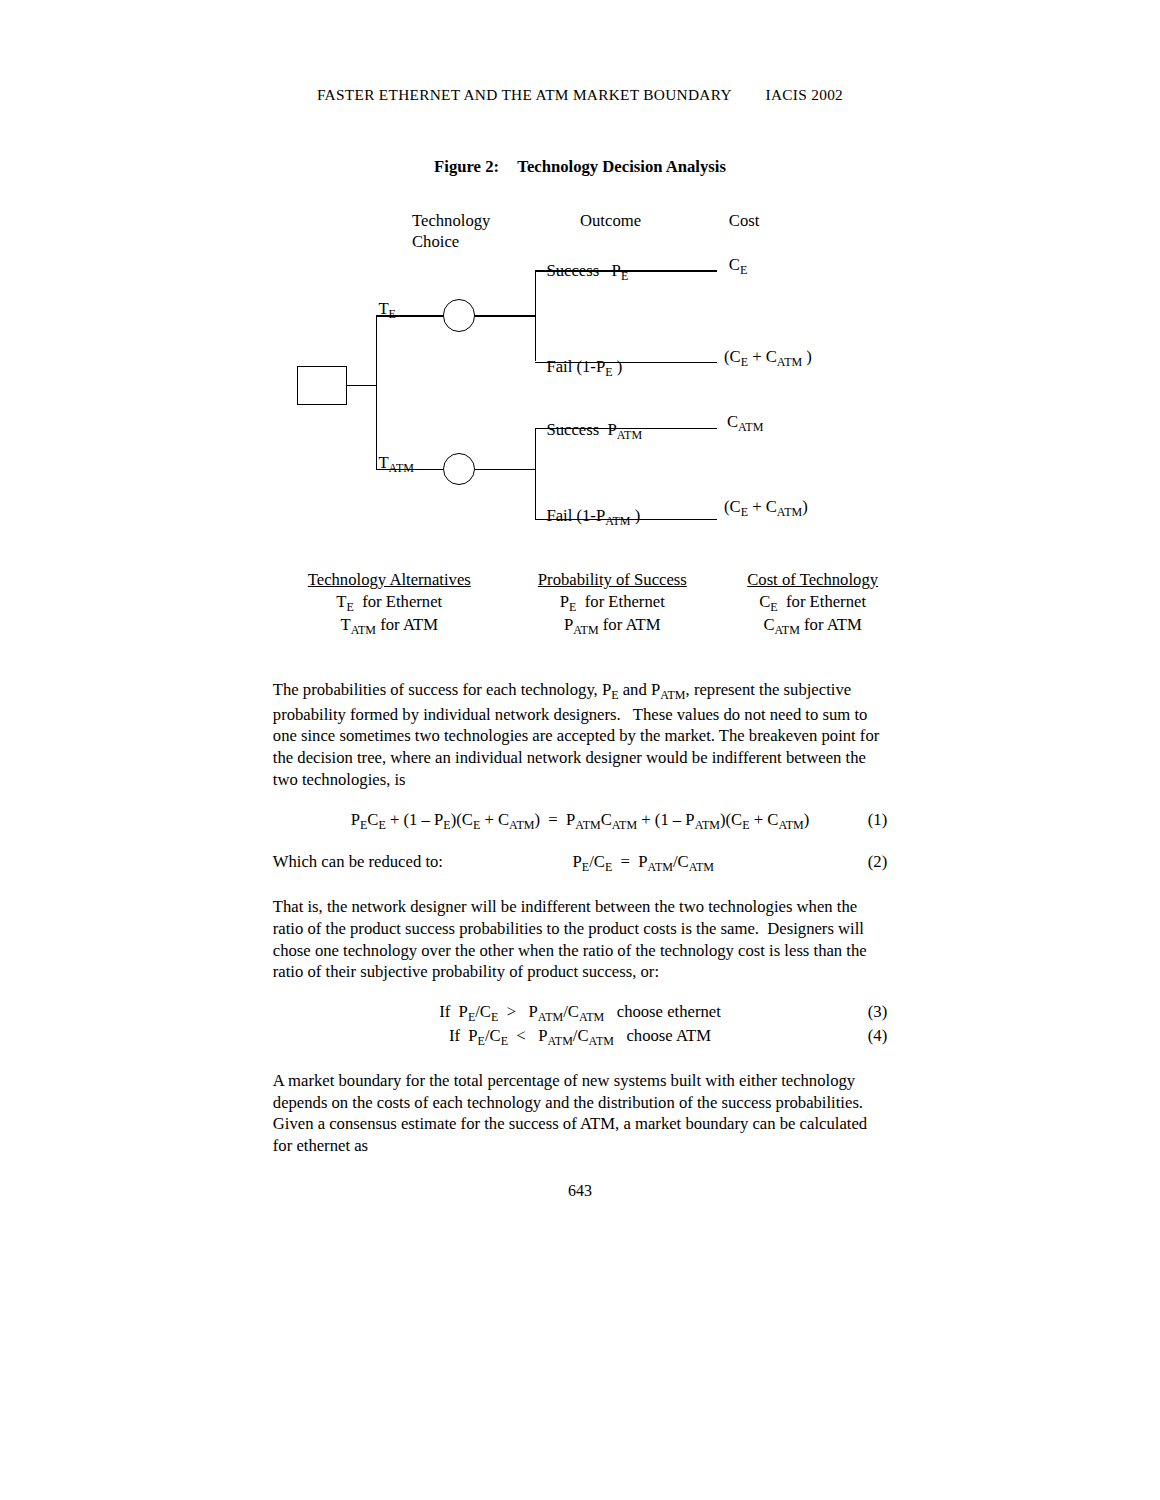FASTER ETHERNET AND THE ATM MARKET BOUNDARY IACIS 2002
Figure 2: Technology Decision Analysis
Technology
Choice
Outcome
Cost
Success PE
Fail (1-PE )
Success PATM
Fail (1-PATM )
CE
(CE + CATM )
CATM
(CE + CATM)
TE
TATM
| Technology Alternatives | Probability of Success | Cost of Technology |
| --- | --- | --- |
| T E for Ethernet | P E for Ethernet | C E for Ethernet |
| T ATM for ATM | P ATM for ATM | C ATM for ATM |
The probabilities of success for each technology, PE and PATM, represent the subjective probability formed by individual network designers. These values do not need to sum to one since sometimes two technologies are accepted by the market. The breakeven point for the decision tree, where an individual network designer would be indifferent between the two technologies, is
PECE + (1 – PE)(CE + CATM) = PATMCATM + (1 – PATM)(CE + CATM) (1)
Which can be reduced to: PE/CE = PATM/CATM (2)
That is, the network designer will be indifferent between the two technologies when the ratio of the product success probabilities to the product costs is the same. Designers will chose one technology over the other when the ratio of the technology cost is less than the ratio of their subjective probability of product success, or:
If PE/CE > PATM/CATM choose ethernet(3)
If PE/CE < PATM/CATM choose ATM(4)
A market boundary for the total percentage of new systems built with either technology depends on the costs of each technology and the distribution of the success probabilities. Given a consensus estimate for the success of ATM, a market boundary can be calculated for ethernet as
643